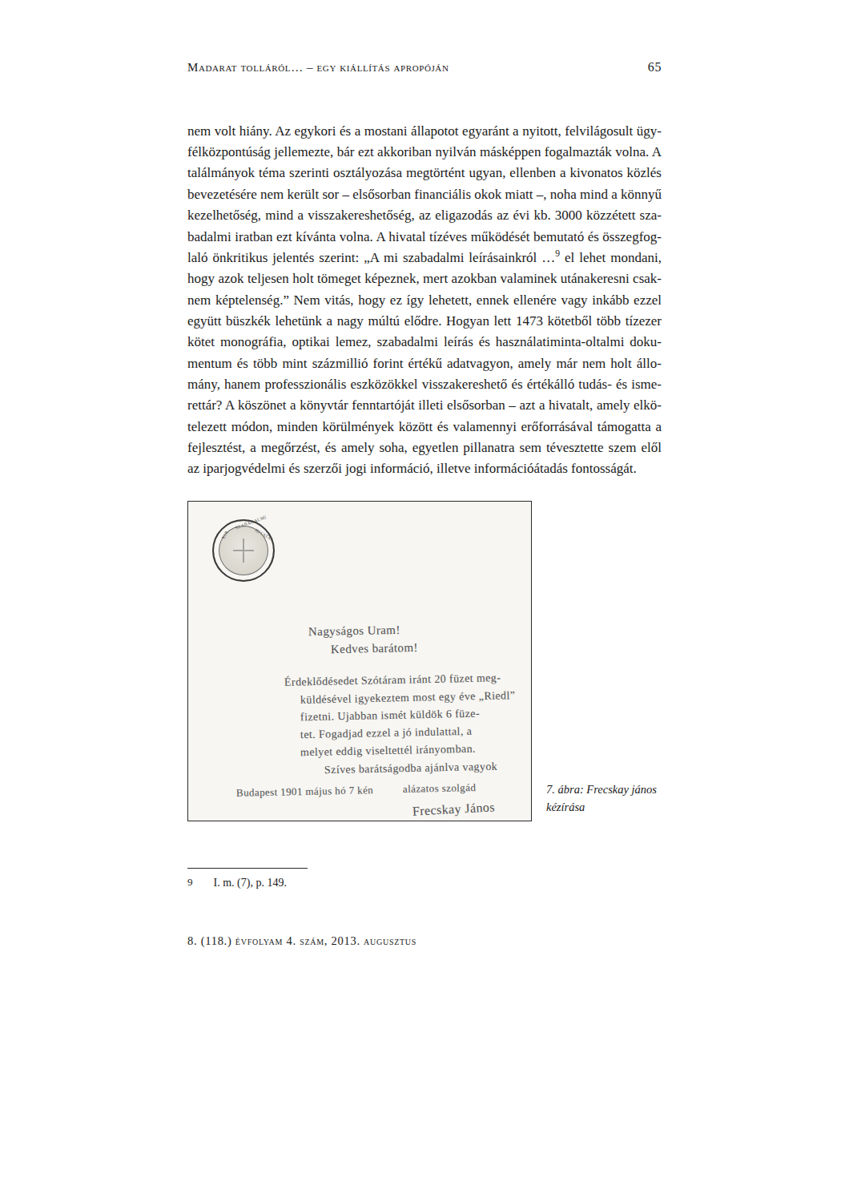Madarat tolláról… – egy kiállítás apropóján 65
nem volt hiány. Az egykori és a mostani állapotot egyaránt a nyitott, felvilágosult ügyfélközpontúság jellemezte, bár ezt akkoriban nyilván másképpen fogalmazták volna. A találmányok téma szerinti osztályozása megtörtént ugyan, ellenben a kivonatos közlés bevezetésére nem került sor – elsősorban financiális okok miatt –, noha mind a könnyű kezelhetőség, mind a visszakereshetőség, az eligazodás az évi kb. 3000 közzétett szabadalmi iratban ezt kívánta volna. A hivatal tízéves működését bemutató és összegfoglaló önkritikus jelentés szerint: „A mi szabadalmi leírásainkról …9 el lehet mondani, hogy azok teljesen holt tömeget képeznek, mert azokban valaminek utánakeresni csaknem képtelenség.” Nem vitás, hogy ez így lehetett, ennek ellenére vagy inkább ezzel együtt büszkék lehetünk a nagy múltú elődre. Hogyan lett 1473 kötetből több tízezer kötet monográfia, optikai lemez, szabadalmi leírás és használatiminta-oltalmi dokumentum és több mint százmillió forint értékű adatvagyon, amely már nem holt állomány, hanem professzionális eszközökkel visszakereshető és értékálló tudás- és ismerettár? A köszönet a könyvtár fenntartóját illeti elsősorban – azt a hivatalt, amely elkötelezett módon, minden körülmények között és valamennyi erőforrásával támogatta a fejlesztést, a megőrzést, és amely soha, egyetlen pillanatra sem tévesztette szem elől az iparjogvédelmi és szerzői jogi információ, illetve információátadás fontosságát.
KIR. SZABADALMI HIVATAL
Nagyságos Uram!
Kedves barátom!
Érdeklődésedet Szótáram iránt 20 füzet meg-
küldésével igyekeztem most egy éve „Riedl”
fizetni. Ujabban ismét küldök 6 füze-
tet. Fogadjad ezzel a jó indulattal, a
melyet eddig viseltettél irányomban.
Szíves barátságodba ajánlva vagyok
Budapest 1901 május hó 7 kén
alázatos szolgád
Frecskay János
7. ábra: Frecskay jános kézírása
9 I. m. (7), p. 149.
8. (118.) évfolyam 4. szám, 2013. augusztus